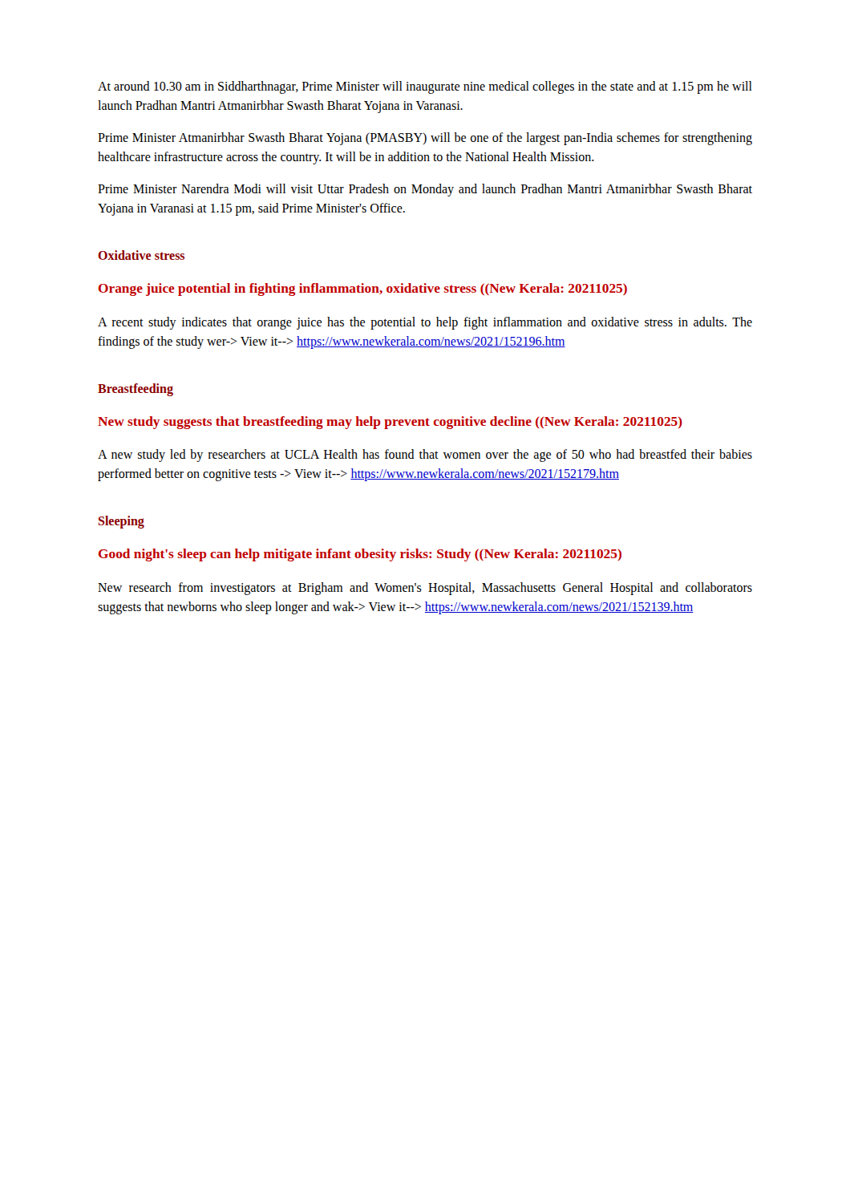At around 10.30 am in Siddharthnagar, Prime Minister will inaugurate nine medical colleges in the state and at 1.15 pm he will launch Pradhan Mantri Atmanirbhar Swasth Bharat Yojana in Varanasi.
Prime Minister Atmanirbhar Swasth Bharat Yojana (PMASBY) will be one of the largest pan-India schemes for strengthening healthcare infrastructure across the country. It will be in addition to the National Health Mission.
Prime Minister Narendra Modi will visit Uttar Pradesh on Monday and launch Pradhan Mantri Atmanirbhar Swasth Bharat Yojana in Varanasi at 1.15 pm, said Prime Minister's Office.
Oxidative stress
Orange juice potential in fighting inflammation, oxidative stress ((New Kerala: 20211025)
A recent study indicates that orange juice has the potential to help fight inflammation and oxidative stress in adults. The findings of the study wer-> View it--> https://www.newkerala.com/news/2021/152196.htm
Breastfeeding
New study suggests that breastfeeding may help prevent cognitive decline ((New Kerala: 20211025)
A new study led by researchers at UCLA Health has found that women over the age of 50 who had breastfed their babies performed better on cognitive tests -> View it--> https://www.newkerala.com/news/2021/152179.htm
Sleeping
Good night's sleep can help mitigate infant obesity risks: Study ((New Kerala: 20211025)
New research from investigators at Brigham and Women's Hospital, Massachusetts General Hospital and collaborators suggests that newborns who sleep longer and wak-> View it--> https://www.newkerala.com/news/2021/152139.htm